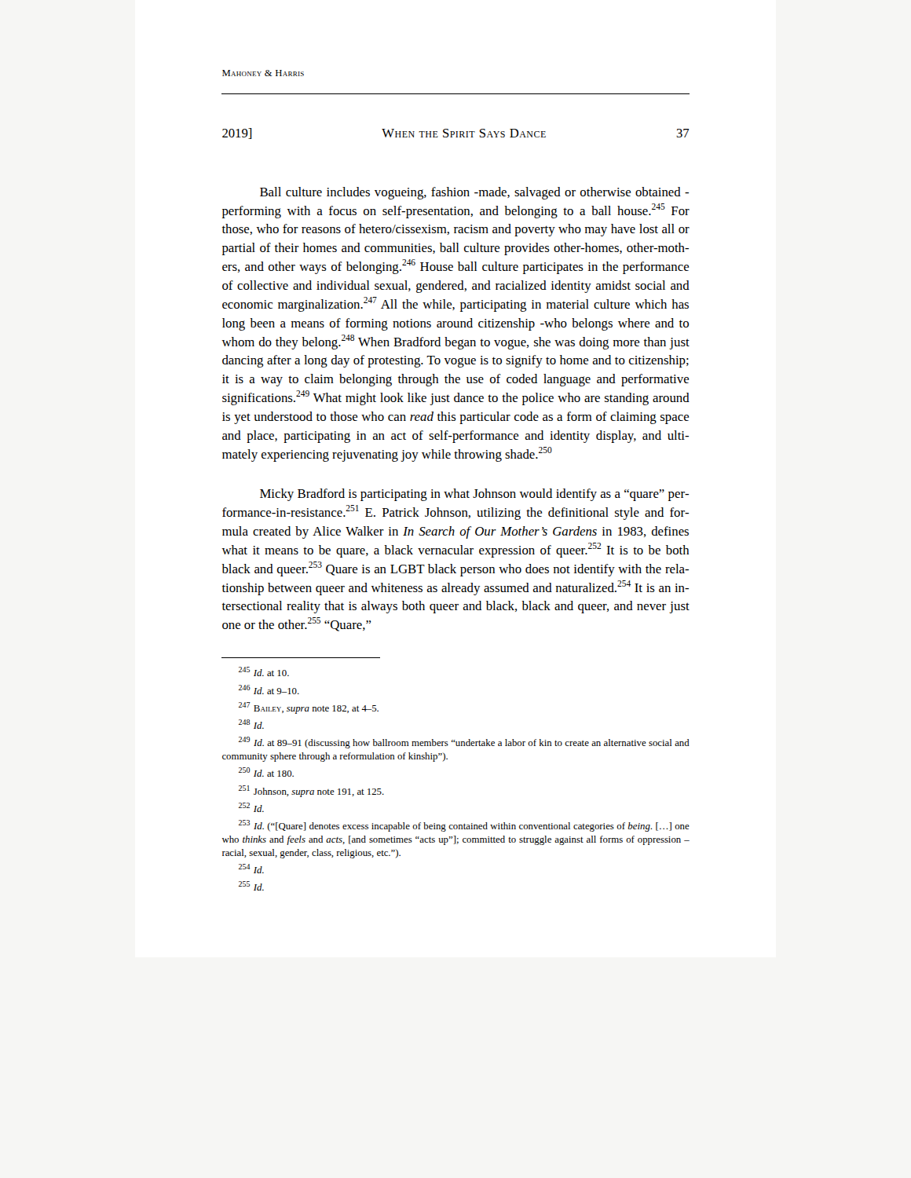Mahoney & Harris
2019] When the Spirit Says Dance 37
Ball culture includes vogueing, fashion -made, salvaged or otherwise obtained - performing with a focus on self-presentation, and belonging to a ball house.245 For those, who for reasons of hetero/cissexism, racism and poverty who may have lost all or partial of their homes and communities, ball culture provides other-homes, other-mothers, and other ways of belonging.246 House ball culture participates in the performance of collective and individual sexual, gendered, and racialized identity amidst social and economic marginalization.247 All the while, participating in material culture which has long been a means of forming notions around citizenship -who belongs where and to whom do they belong.248 When Bradford began to vogue, she was doing more than just dancing after a long day of protesting. To vogue is to signify to home and to citizenship; it is a way to claim belonging through the use of coded language and performative significations.249 What might look like just dance to the police who are standing around is yet understood to those who can read this particular code as a form of claiming space and place, participating in an act of self-performance and identity display, and ultimately experiencing rejuvenating joy while throwing shade.250
Micky Bradford is participating in what Johnson would identify as a “quare” performance-in-resistance.251 E. Patrick Johnson, utilizing the definitional style and formula created by Alice Walker in In Search of Our Mother’s Gardens in 1983, defines what it means to be quare, a black vernacular expression of queer.252 It is to be both black and queer.253 Quare is an LGBT black person who does not identify with the relationship between queer and whiteness as already assumed and naturalized.254 It is an intersectional reality that is always both queer and black, black and queer, and never just one or the other.255 “Quare,”
245 Id. at 10.
246 Id. at 9–10.
247 Bailey, supra note 182, at 4–5.
248 Id.
249 Id. at 89–91 (discussing how ballroom members “undertake a labor of kin to create an alternative social and community sphere through a reformulation of kinship”).
250 Id. at 180.
251 Johnson, supra note 191, at 125.
252 Id.
253 Id. (“[Quare] denotes excess incapable of being contained within conventional categories of being. […] one who thinks and feels and acts, [and sometimes “acts up”]; committed to struggle against all forms of oppression – racial, sexual, gender, class, religious, etc.”).
254 Id.
255 Id.